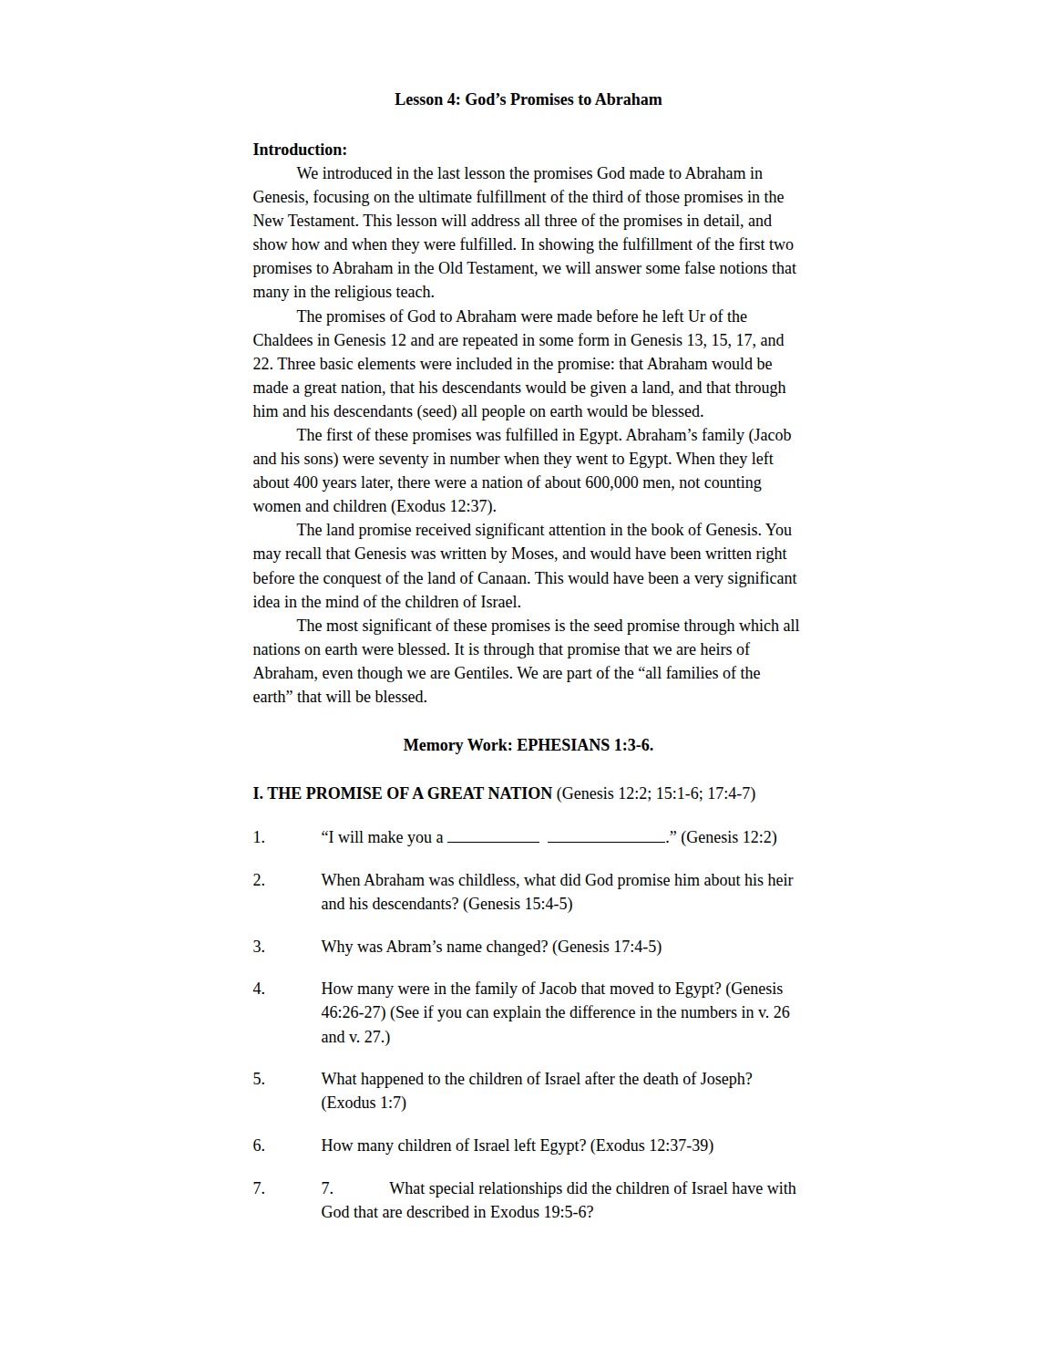Lesson 4: God’s Promises to Abraham
Introduction:
We introduced in the last lesson the promises God made to Abraham in Genesis, focusing on the ultimate fulfillment of the third of those promises in the New Testament. This lesson will address all three of the promises in detail, and show how and when they were fulfilled. In showing the fulfillment of the first two promises to Abraham in the Old Testament, we will answer some false notions that many in the religious teach.
The promises of God to Abraham were made before he left Ur of the Chaldees in Genesis 12 and are repeated in some form in Genesis 13, 15, 17, and 22. Three basic elements were included in the promise: that Abraham would be made a great nation, that his descendants would be given a land, and that through him and his descendants (seed) all people on earth would be blessed.
The first of these promises was fulfilled in Egypt. Abraham’s family (Jacob and his sons) were seventy in number when they went to Egypt. When they left about 400 years later, there were a nation of about 600,000 men, not counting women and children (Exodus 12:37).
The land promise received significant attention in the book of Genesis. You may recall that Genesis was written by Moses, and would have been written right before the conquest of the land of Canaan. This would have been a very significant idea in the mind of the children of Israel.
The most significant of these promises is the seed promise through which all nations on earth were blessed. It is through that promise that we are heirs of Abraham, even though we are Gentiles. We are part of the “all families of the earth” that will be blessed.
Memory Work: EPHESIANS 1:3-6.
I. THE PROMISE OF A GREAT NATION (Genesis 12:2; 15:1-6; 17:4-7)
“I will make you a .” (Genesis 12:2)
When Abraham was childless, what did God promise him about his heir and his descendants? (Genesis 15:4-5)
Why was Abram’s name changed? (Genesis 17:4-5)
How many were in the family of Jacob that moved to Egypt? (Genesis 46:26-27) (See if you can explain the difference in the numbers in v. 26 and v. 27.)
What happened to the children of Israel after the death of Joseph? (Exodus 1:7)
How many children of Israel left Egypt? (Exodus 12:37-39)
7. What special relationships did the children of Israel have with God that are described in Exodus 19:5-6?